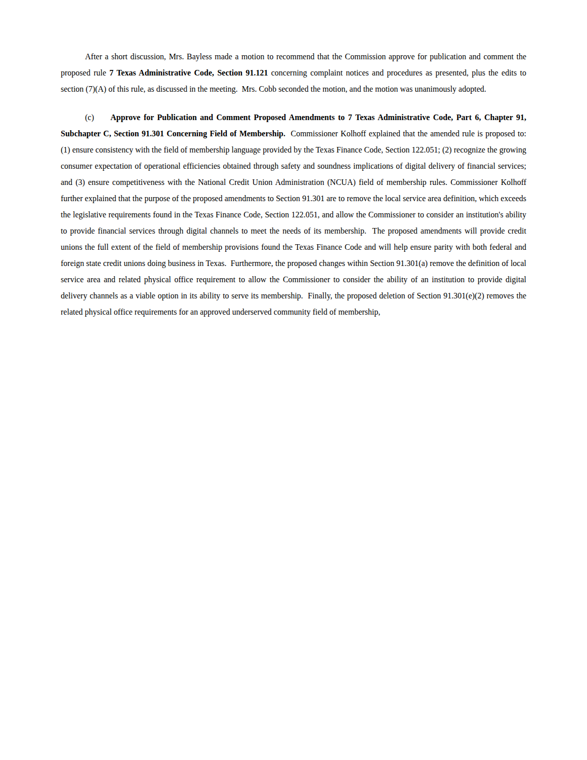After a short discussion, Mrs. Bayless made a motion to recommend that the Commission approve for publication and comment the proposed rule 7 Texas Administrative Code, Section 91.121 concerning complaint notices and procedures as presented, plus the edits to section (7)(A) of this rule, as discussed in the meeting. Mrs. Cobb seconded the motion, and the motion was unanimously adopted.
(c) Approve for Publication and Comment Proposed Amendments to 7 Texas Administrative Code, Part 6, Chapter 91, Subchapter C, Section 91.301 Concerning Field of Membership. Commissioner Kolhoff explained that the amended rule is proposed to: (1) ensure consistency with the field of membership language provided by the Texas Finance Code, Section 122.051; (2) recognize the growing consumer expectation of operational efficiencies obtained through safety and soundness implications of digital delivery of financial services; and (3) ensure competitiveness with the National Credit Union Administration (NCUA) field of membership rules. Commissioner Kolhoff further explained that the purpose of the proposed amendments to Section 91.301 are to remove the local service area definition, which exceeds the legislative requirements found in the Texas Finance Code, Section 122.051, and allow the Commissioner to consider an institution's ability to provide financial services through digital channels to meet the needs of its membership. The proposed amendments will provide credit unions the full extent of the field of membership provisions found the Texas Finance Code and will help ensure parity with both federal and foreign state credit unions doing business in Texas. Furthermore, the proposed changes within Section 91.301(a) remove the definition of local service area and related physical office requirement to allow the Commissioner to consider the ability of an institution to provide digital delivery channels as a viable option in its ability to serve its membership. Finally, the proposed deletion of Section 91.301(e)(2) removes the related physical office requirements for an approved underserved community field of membership,